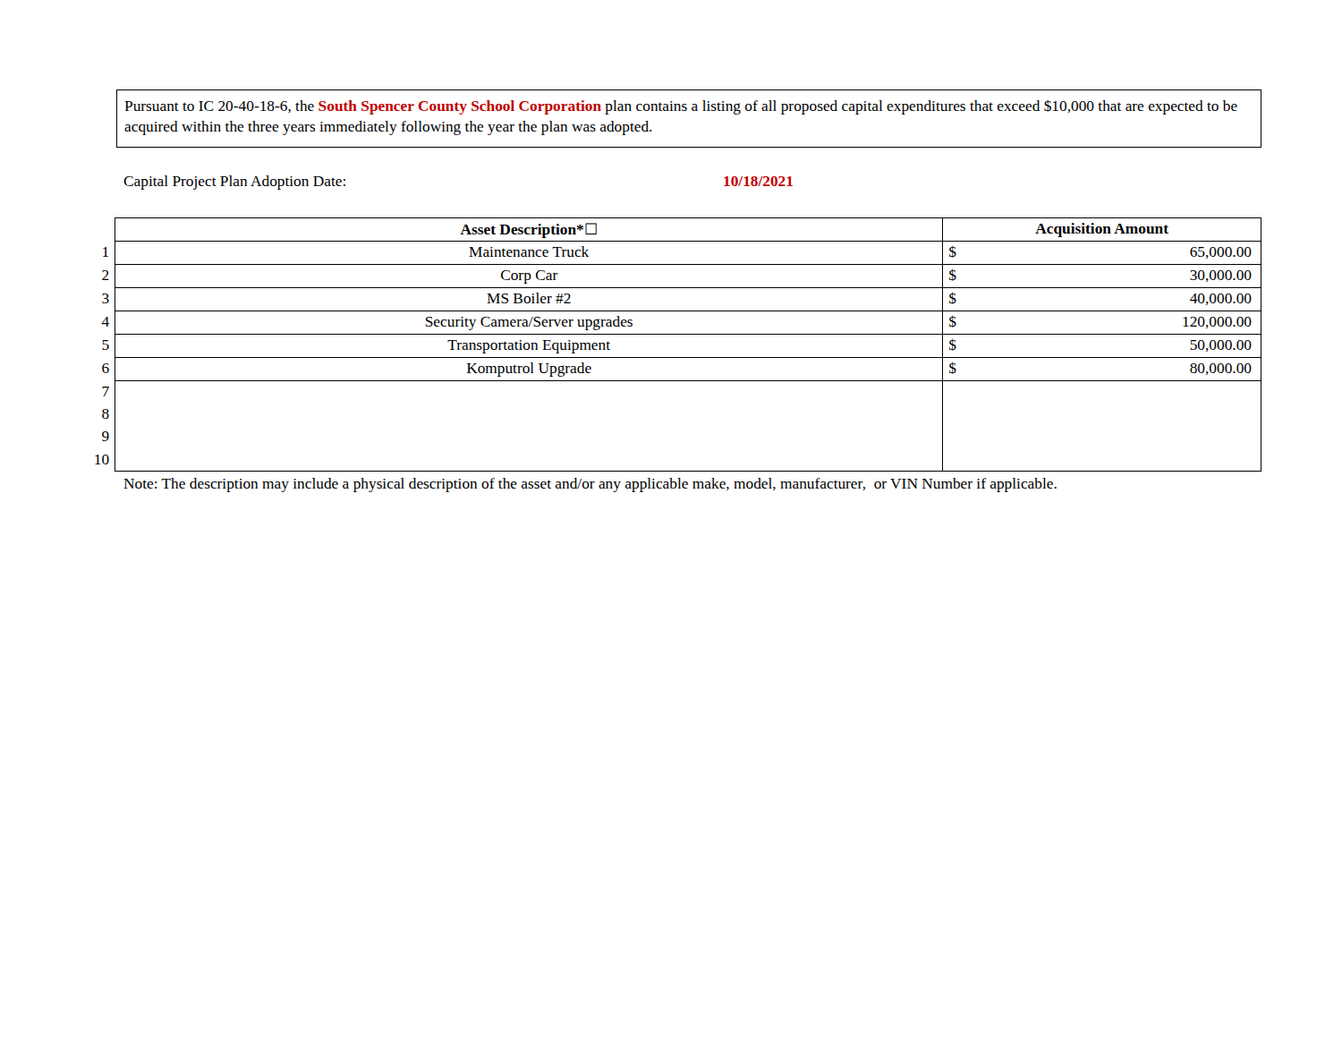Pursuant to IC 20-40-18-6, the South Spencer County School Corporation plan contains a listing of all proposed capital expenditures that exceed $10,000 that are expected to be acquired within the three years immediately following the year the plan was adopted.
Capital Project Plan Adoption Date: 10/18/2021
| | Asset Description* ☐ | Acquisition Amount |
| --- | --- | --- |
| 1 | Maintenance Truck | $ 65,000.00 |
| 2 | Corp Car | $ 30,000.00 |
| 3 | MS Boiler #2 | $ 40,000.00 |
| 4 | Security Camera/Server upgrades | $ 120,000.00 |
| 5 | Transportation Equipment | $ 50,000.00 |
| 6 | Komputrol Upgrade | $ 80,000.00 |
| 7 | | |
| 8 | | |
| 9 | | |
| 10 | | |
Note: The description may include a physical description of the asset and/or any applicable make, model, manufacturer, or VIN Number if applicable.